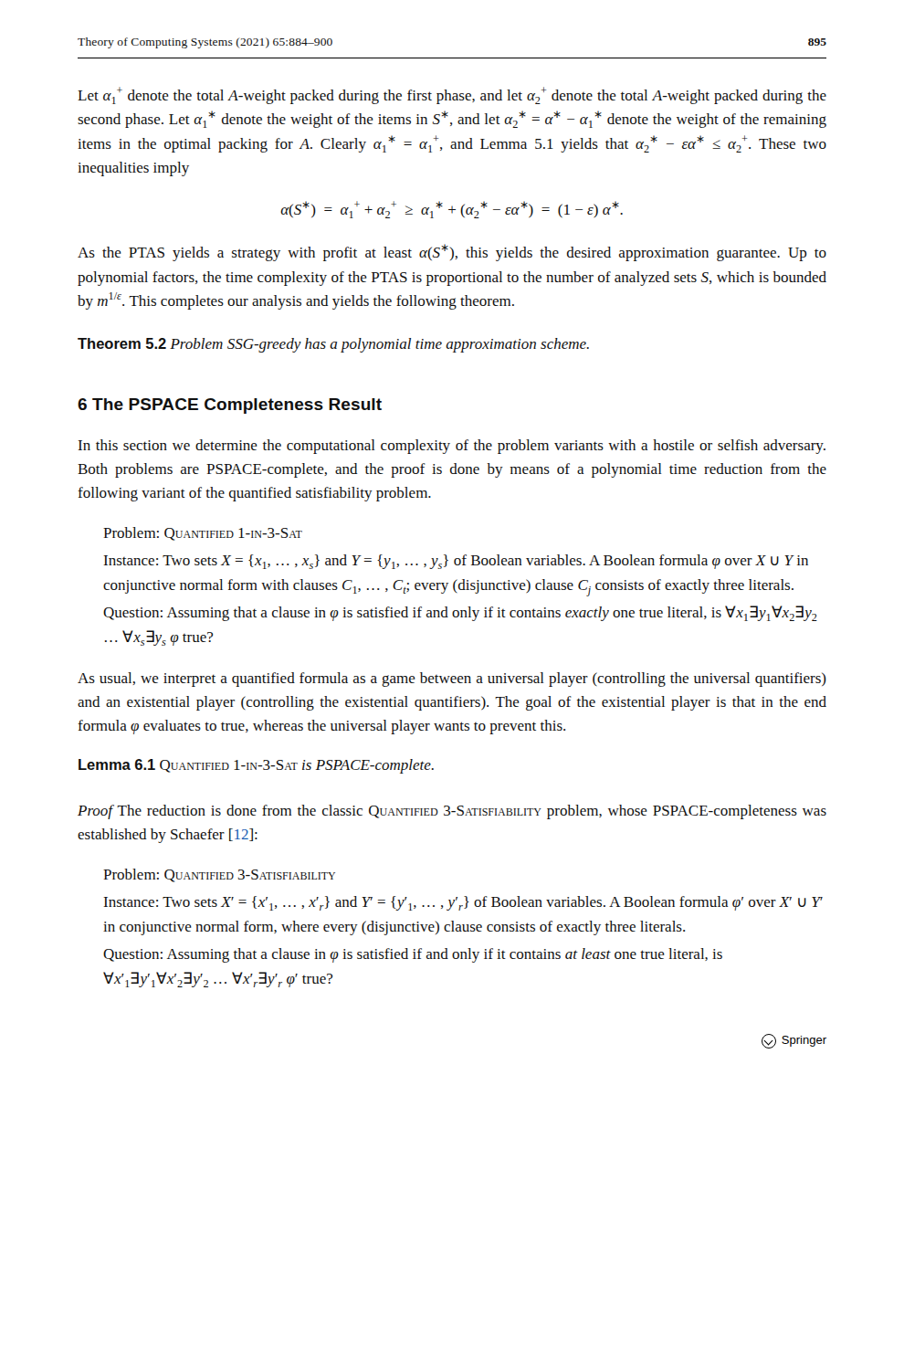Theory of Computing Systems (2021) 65:884–900 895
Let α1+ denote the total A-weight packed during the first phase, and let α2+ denote the total A-weight packed during the second phase. Let α1∗ denote the weight of the items in S∗, and let α2∗ = α∗ − α1∗ denote the weight of the remaining items in the optimal packing for A. Clearly α1∗ = α1+, and Lemma 5.1 yields that α2∗ − εα∗ ≤ α2+. These two inequalities imply
α(S∗) = α1+ + α2+ ≥ α1∗ + (α2∗ − εα∗) = (1 − ε) α∗.
As the PTAS yields a strategy with profit at least α(S∗), this yields the desired approximation guarantee. Up to polynomial factors, the time complexity of the PTAS is proportional to the number of analyzed sets S, which is bounded by m1/ε. This completes our analysis and yields the following theorem.
Theorem 5.2 Problem SSG-greedy has a polynomial time approximation scheme.
6 The PSPACE Completeness Result
In this section we determine the computational complexity of the problem variants with a hostile or selfish adversary. Both problems are PSPACE-complete, and the proof is done by means of a polynomial time reduction from the following variant of the quantified satisfiability problem.
Problem: Quantified 1-in-3-Sat
Instance: Two sets X = {x1, … , xs} and Y = {y1, … , ys} of Boolean variables. A Boolean formula φ over X ∪ Y in conjunctive normal form with clauses C1, … , Ct; every (disjunctive) clause Cj consists of exactly three literals.
Question: Assuming that a clause in φ is satisfied if and only if it contains exactly one true literal, is ∀x1∃y1∀x2∃y2 … ∀xs∃ys φ true?
As usual, we interpret a quantified formula as a game between a universal player (controlling the universal quantifiers) and an existential player (controlling the existential quantifiers). The goal of the existential player is that in the end formula φ evaluates to true, whereas the universal player wants to prevent this.
Lemma 6.1 Quantified 1-in-3-Sat is PSPACE-complete.
Proof The reduction is done from the classic Quantified 3-Satisfiability problem, whose PSPACE-completeness was established by Schaefer [12]:
Problem: Quantified 3-Satisfiability
Instance: Two sets X′ = {x′1, … , x′r} and Y′ = {y′1, … , y′r} of Boolean variables. A Boolean formula φ′ over X′ ∪ Y′ in conjunctive normal form, where every (disjunctive) clause consists of exactly three literals.
Question: Assuming that a clause in φ is satisfied if and only if it contains at least one true literal, is ∀x′1∃y′1∀x′2∃y′2 … ∀x′r∃y′r φ′ true?
Springer